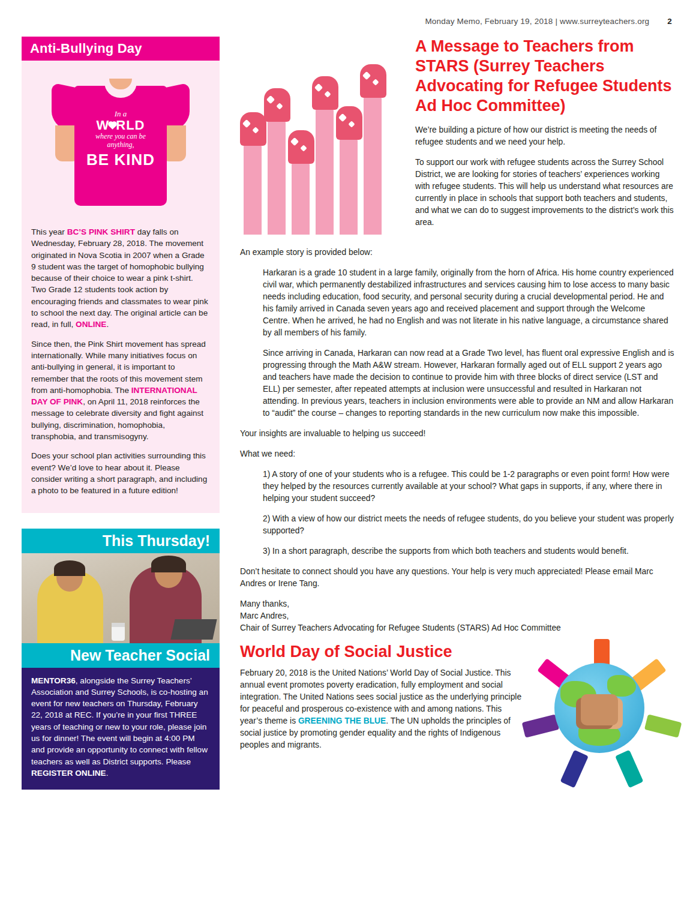Monday Memo, February 19, 2018 | www.surreyteachers.org 2
Anti-Bullying Day
In a
W RLD
where you can be
anything,
BE KIND
This year BC’S PINK SHIRT day falls on Wednesday, February 28, 2018. The movement originated in Nova Scotia in 2007 when a Grade 9 student was the target of homophobic bullying because of their choice to wear a pink t-shirt. Two Grade 12 students took action by encouraging friends and classmates to wear pink to school the next day. The original article can be read, in full, ONLINE.
Since then, the Pink Shirt movement has spread internationally. While many initiatives focus on anti-bullying in general, it is important to remember that the roots of this movement stem from anti-homophobia. The INTERNATIONAL DAY OF PINK, on April 11, 2018 reinforces the message to celebrate diversity and fight against bullying, discrimination, homophobia, transphobia, and transmisogyny.
Does your school plan activities surrounding this event? We’d love to hear about it. Please consider writing a short paragraph, and including a photo to be featured in a future edition!
This Thursday!
New Teacher Social
MENTOR36, alongside the Surrey Teachers’ Association and Surrey Schools, is co-hosting an event for new teachers on Thursday, February 22, 2018 at REC. If you’re in your first THREE years of teaching or new to your role, please join us for dinner! The event will begin at 4:00 PM and provide an opportunity to connect with fellow teachers as well as District supports. Please REGISTER ONLINE.
A Message to Teachers from STARS (Surrey Teachers Advocating for Refugee Students Ad Hoc Committee)
We’re building a picture of how our district is meeting the needs of refugee students and we need your help.
To support our work with refugee students across the Surrey School District, we are looking for stories of teachers’ experiences working with refugee students. This will help us understand what resources are currently in place in schools that support both teachers and students, and what we can do to suggest improvements to the district’s work this area.
An example story is provided below:
Harkaran is a grade 10 student in a large family, originally from the horn of Africa. His home country experienced civil war, which permanently destabilized infrastructures and services causing him to lose access to many basic needs including education, food security, and personal security during a crucial developmental period. He and his family arrived in Canada seven years ago and received placement and support through the Welcome Centre. When he arrived, he had no English and was not literate in his native language, a circumstance shared by all members of his family.
Since arriving in Canada, Harkaran can now read at a Grade Two level, has fluent oral expressive English and is progressing through the Math A&W stream. However, Harkaran formally aged out of ELL support 2 years ago and teachers have made the decision to continue to provide him with three blocks of direct service (LST and ELL) per semester, after repeated attempts at inclusion were unsuccessful and resulted in Harkaran not attending. In previous years, teachers in inclusion environments were able to provide an NM and allow Harkaran to “audit” the course – changes to reporting standards in the new curriculum now make this impossible.
Your insights are invaluable to helping us succeed!
What we need:
1) A story of one of your students who is a refugee. This could be 1-2 paragraphs or even point form! How were they helped by the resources currently available at your school? What gaps in supports, if any, where there in helping your student succeed?
2) With a view of how our district meets the needs of refugee students, do you believe your student was properly supported?
3) In a short paragraph, describe the supports from which both teachers and students would benefit.
Don’t hesitate to connect should you have any questions. Your help is very much appreciated! Please email Marc Andres or Irene Tang.
Many thanks,
Marc Andres,
Chair of Surrey Teachers Advocating for Refugee Students (STARS) Ad Hoc Committee
World Day of Social Justice
February 20, 2018 is the United Nations’ World Day of Social Justice. This annual event promotes poverty eradication, fully employment and social integration. The United Nations sees social justice as the underlying principle for peaceful and prosperous co-existence with and among nations. This year’s theme is GREENING THE BLUE. The UN upholds the principles of social justice by promoting gender equality and the rights of Indigenous peoples and migrants.